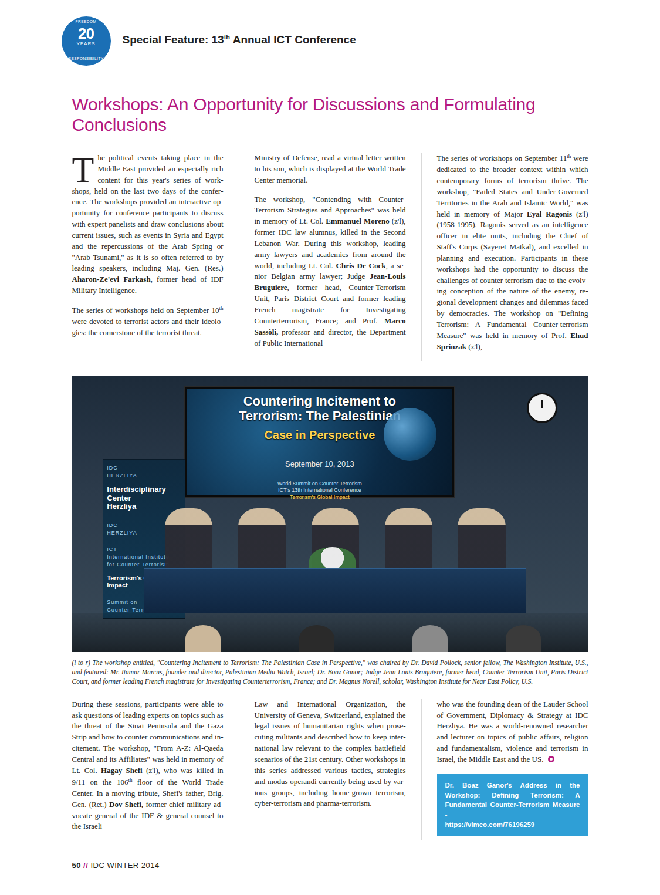FREEDOM
20 YEARS
RESPONSIBILITY
Special Feature: 13th Annual ICT Conference
Workshops: An Opportunity for Discussions and Formulating Conclusions
The political events taking place in the Middle East provided an especially rich content for this year's series of workshops, held on the last two days of the conference. The workshops provided an interactive opportunity for conference participants to discuss with expert panelists and draw conclusions about current issues, such as events in Syria and Egypt and the repercussions of the Arab Spring or "Arab Tsunami," as it is so often referred to by leading speakers, including Maj. Gen. (Res.) Aharon-Ze'evi Farkash, former head of IDF Military Intelligence.
The series of workshops held on September 10th were devoted to terrorist actors and their ideologies: the cornerstone of the terrorist threat.
Ministry of Defense, read a virtual letter written to his son, which is displayed at the World Trade Center memorial.
The workshop, "Contending with Counter-Terrorism Strategies and Approaches" was held in memory of Lt. Col. Emmanuel Moreno (z'l), former IDC law alumnus, killed in the Second Lebanon War. During this workshop, leading army lawyers and academics from around the world, including Lt. Col. Chris De Cock, a senior Belgian army lawyer; Judge Jean-Louis Bruguiere, former head, Counter-Terrorism Unit, Paris District Court and former leading French magistrate for Investigating Counterterrorism, France; and Prof. Marco Sassòli, professor and director, the Department of Public International
The series of workshops on September 11th were dedicated to the broader context within which contemporary forms of terrorism thrive. The workshop, "Failed States and Under-Governed Territories in the Arab and Islamic World," was held in memory of Major Eyal Ragonis (z'l) (1958-1995). Ragonis served as an intelligence officer in elite units, including the Chief of Staff's Corps (Sayeret Matkal), and excelled in planning and execution. Participants in these workshops had the opportunity to discuss the challenges of counter-terrorism due to the evolving conception of the nature of the enemy, regional development changes and dilemmas faced by democracies. The workshop on "Defining Terrorism: A Fundamental Counter-terrorism Measure" was held in memory of Prof. Ehud Sprinzak (z'l),
Countering Incitement to
Terrorism: The Palestinian
Case in Perspective
September 10, 2013
World Summit on Counter-Terrorism
ICT's 13th International Conference
Terrorism's Global Impact
IDC
HERZLIYA
Interdisciplinary
Center
Herzliya
IDC
HERZLIYA
ICT
International Institute
for Counter-Terrorism
Terrorism's Global Impact
Summit on
Counter-Terrorism
(l to r) The workshop entitled, "Countering Incitement to Terrorism: The Palestinian Case in Perspective," was chaired by Dr. David Pollock, senior fellow, The Washington Institute, U.S., and featured: Mr. Itamar Marcus, founder and director, Palestinian Media Watch, Israel; Dr. Boaz Ganor; Judge Jean-Louis Bruguiere, former head, Counter-Terrorism Unit, Paris District Court, and former leading French magistrate for Investigating Counterterrorism, France; and Dr. Magnus Norell, scholar, Washington Institute for Near East Policy, U.S.
During these sessions, participants were able to ask questions of leading experts on topics such as the threat of the Sinai Peninsula and the Gaza Strip and how to counter communications and incitement. The workshop, "From A-Z: Al-Qaeda Central and its Affiliates" was held in memory of Lt. Col. Hagay Shefi (z'l), who was killed in 9/11 on the 106th floor of the World Trade Center. In a moving tribute, Shefi's father, Brig. Gen. (Ret.) Dov Shefi, former chief military advocate general of the IDF & general counsel to the Israeli
Law and International Organization, the University of Geneva, Switzerland, explained the legal issues of humanitarian rights when prosecuting militants and described how to keep international law relevant to the complex battlefield scenarios of the 21st century. Other workshops in this series addressed various tactics, strategies and modus operandi currently being used by various groups, including home-grown terrorism, cyber-terrorism and pharma-terrorism.
who was the founding dean of the Lauder School of Government, Diplomacy & Strategy at IDC Herzliya. He was a world-renowned researcher and lecturer on topics of public affairs, religion and fundamentalism, violence and terrorism in Israel, the Middle East and the US.
Dr. Boaz Ganor's Address in the Workshop: Defining Terrorism: A Fundamental Counter-Terrorism Measure -
https://vimeo.com/76196259
50 // IDC WINTER 2014